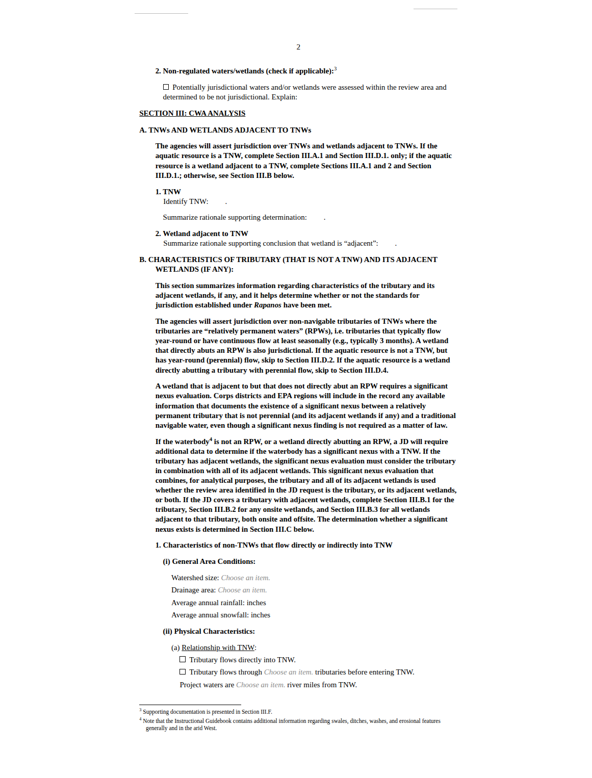2
2. Non-regulated waters/wetlands (check if applicable):3
Potentially jurisdictional waters and/or wetlands were assessed within the review area and determined to be not jurisdictional. Explain:
SECTION III: CWA ANALYSIS
A. TNWs AND WETLANDS ADJACENT TO TNWs
The agencies will assert jurisdiction over TNWs and wetlands adjacent to TNWs. If the aquatic resource is a TNW, complete Section III.A.1 and Section III.D.1. only; if the aquatic resource is a wetland adjacent to a TNW, complete Sections III.A.1 and 2 and Section III.D.1.; otherwise, see Section III.B below.
1. TNW
Identify TNW: .
Summarize rationale supporting determination: .
2. Wetland adjacent to TNW
Summarize rationale supporting conclusion that wetland is “adjacent”: .
B. CHARACTERISTICS OF TRIBUTARY (THAT IS NOT A TNW) AND ITS ADJACENT WETLANDS (IF ANY):
This section summarizes information regarding characteristics of the tributary and its adjacent wetlands, if any, and it helps determine whether or not the standards for jurisdiction established under Rapanos have been met.
The agencies will assert jurisdiction over non-navigable tributaries of TNWs where the tributaries are “relatively permanent waters” (RPWs), i.e. tributaries that typically flow year-round or have continuous flow at least seasonally (e.g., typically 3 months). A wetland that directly abuts an RPW is also jurisdictional. If the aquatic resource is not a TNW, but has year-round (perennial) flow, skip to Section III.D.2. If the aquatic resource is a wetland directly abutting a tributary with perennial flow, skip to Section III.D.4.
A wetland that is adjacent to but that does not directly abut an RPW requires a significant nexus evaluation. Corps districts and EPA regions will include in the record any available information that documents the existence of a significant nexus between a relatively permanent tributary that is not perennial (and its adjacent wetlands if any) and a traditional navigable water, even though a significant nexus finding is not required as a matter of law.
If the waterbody4 is not an RPW, or a wetland directly abutting an RPW, a JD will require additional data to determine if the waterbody has a significant nexus with a TNW. If the tributary has adjacent wetlands, the significant nexus evaluation must consider the tributary in combination with all of its adjacent wetlands. This significant nexus evaluation that combines, for analytical purposes, the tributary and all of its adjacent wetlands is used whether the review area identified in the JD request is the tributary, or its adjacent wetlands, or both. If the JD covers a tributary with adjacent wetlands, complete Section III.B.1 for the tributary, Section III.B.2 for any onsite wetlands, and Section III.B.3 for all wetlands adjacent to that tributary, both onsite and offsite. The determination whether a significant nexus exists is determined in Section III.C below.
1. Characteristics of non-TNWs that flow directly or indirectly into TNW
(i) General Area Conditions:
Watershed size: Choose an item.
Drainage area: Choose an item.
Average annual rainfall: inches
Average annual snowfall: inches
(ii) Physical Characteristics:
(a) Relationship with TNW:
Tributary flows directly into TNW.
Tributary flows through Choose an item. tributaries before entering TNW.
Project waters are Choose an item. river miles from TNW.
3 Supporting documentation is presented in Section III.F.
4 Note that the Instructional Guidebook contains additional information regarding swales, ditches, washes, and erosional features generally and in the arid West.